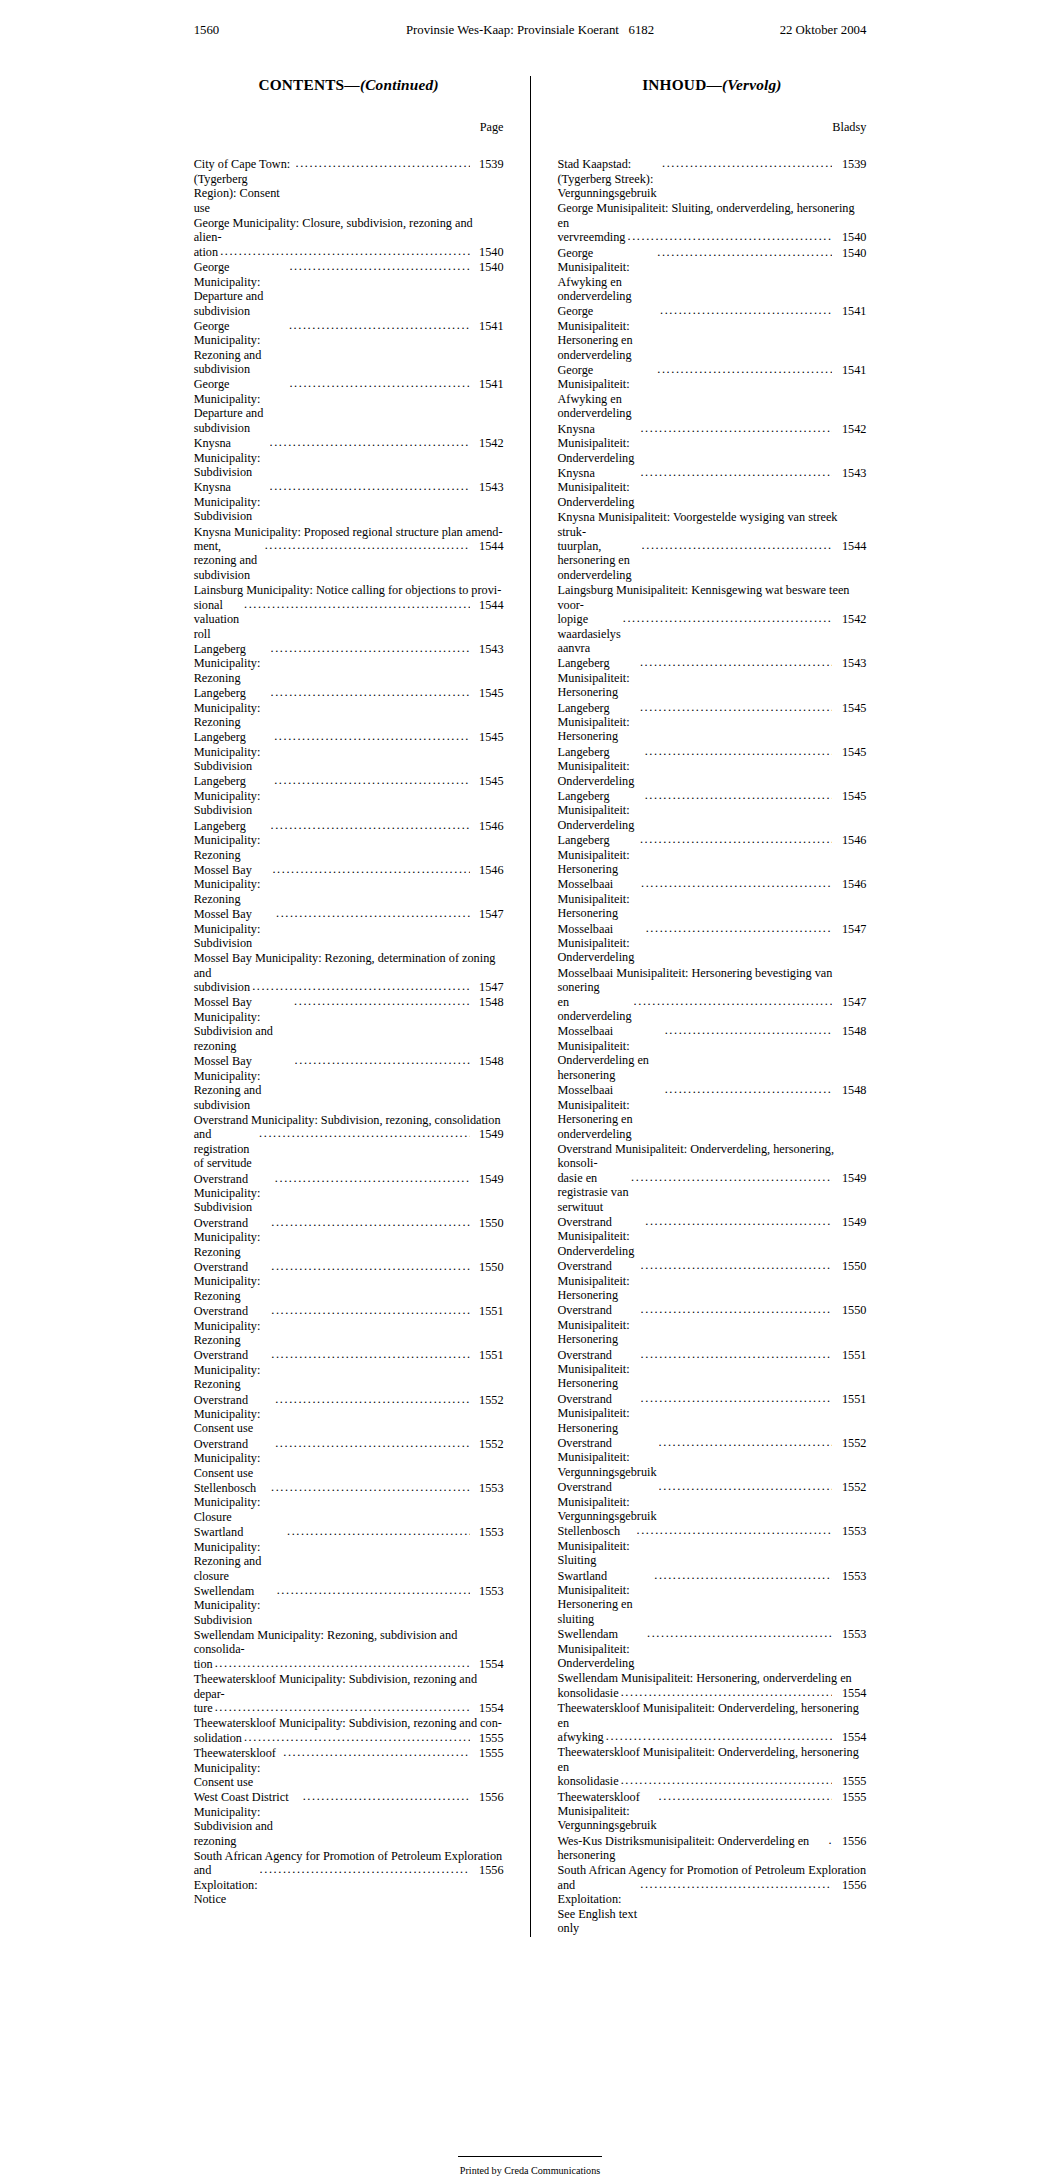1560
Provinsie Wes-Kaap: Provinsiale Koerant 6182
22 Oktober 2004
CONTENTS—(Continued)
Page
City of Cape Town: (Tygerberg Region): Consent use .................................................................................................. 1539
George Municipality: Closure, subdivision, rezoning and alien- ation .................................................................................................. 1540
George Municipality: Departure and subdivision .................................................................................................. 1540
George Municipality: Rezoning and subdivision .................................................................................................. 1541
George Municipality: Departure and subdivision .................................................................................................. 1541
Knysna Municipality: Subdivision .................................................................................................. 1542
Knysna Municipality: Subdivision .................................................................................................. 1543
Knysna Municipality: Proposed regional structure plan amend- ment, rezoning and subdivision .................................................................................................. 1544
Lainsburg Municipality: Notice calling for objections to provi- sional valuation roll .................................................................................................. 1544
Langeberg Municipality: Rezoning .................................................................................................. 1543
Langeberg Municipality: Rezoning .................................................................................................. 1545
Langeberg Municipality: Subdivision .................................................................................................. 1545
Langeberg Municipality: Subdivision .................................................................................................. 1545
Langeberg Municipality: Rezoning .................................................................................................. 1546
Mossel Bay Municipality: Rezoning .................................................................................................. 1546
Mossel Bay Municipality: Subdivision .................................................................................................. 1547
Mossel Bay Municipality: Rezoning, determination of zoning and subdivision .................................................................................................. 1547
Mossel Bay Municipality: Subdivision and rezoning .................................................................................................. 1548
Mossel Bay Municipality: Rezoning and subdivision .................................................................................................. 1548
Overstrand Municipality: Subdivision, rezoning, consolidation and registration of servitude .................................................................................................. 1549
Overstrand Municipality: Subdivision .................................................................................................. 1549
Overstrand Municipality: Rezoning .................................................................................................. 1550
Overstrand Municipality: Rezoning .................................................................................................. 1550
Overstrand Municipality: Rezoning .................................................................................................. 1551
Overstrand Municipality: Rezoning .................................................................................................. 1551
Overstrand Municipality: Consent use .................................................................................................. 1552
Overstrand Municipality: Consent use .................................................................................................. 1552
Stellenbosch Municipality: Closure .................................................................................................. 1553
Swartland Municipality: Rezoning and closure .................................................................................................. 1553
Swellendam Municipality: Subdivision .................................................................................................. 1553
Swellendam Municipality: Rezoning, subdivision and consolida- tion .................................................................................................. 1554
Theewaterskloof Municipality: Subdivision, rezoning and depar- ture .................................................................................................. 1554
Theewaterskloof Municipality: Subdivision, rezoning and con- solidation .................................................................................................. 1555
Theewaterskloof Municipality: Consent use .................................................................................................. 1555
West Coast District Municipality: Subdivision and rezoning .................................................................................................. 1556
South African Agency for Promotion of Petroleum Exploration and Exploitation: Notice .................................................................................................. 1556
INHOUD—(Vervolg)
Bladsy
Stad Kaapstad: (Tygerberg Streek): Vergunningsgebruik .................................................................................................. 1539
George Munisipaliteit: Sluiting, onderverdeling, hersonering en vervreemding .................................................................................................. 1540
George Munisipaliteit: Afwyking en onderverdeling .................................................................................................. 1540
George Munisipaliteit: Hersonering en onderverdeling .................................................................................................. 1541
George Munisipaliteit: Afwyking en onderverdeling .................................................................................................. 1541
Knysna Munisipaliteit: Onderverdeling .................................................................................................. 1542
Knysna Munisipaliteit: Onderverdeling .................................................................................................. 1543
Knysna Munisipaliteit: Voorgestelde wysiging van streek struk- tuurplan, hersonering en onderverdeling .................................................................................................. 1544
Laingsburg Munisipaliteit: Kennisgewing wat besware teen voor- lopige waardasielys aanvra .................................................................................................. 1542
Langeberg Munisipaliteit: Hersonering .................................................................................................. 1543
Langeberg Munisipaliteit: Hersonering .................................................................................................. 1545
Langeberg Munisipaliteit: Onderverdeling .................................................................................................. 1545
Langeberg Munisipaliteit: Onderverdeling .................................................................................................. 1545
Langeberg Munisipaliteit: Hersonering .................................................................................................. 1546
Mosselbaai Munisipaliteit: Hersonering .................................................................................................. 1546
Mosselbaai Munisipaliteit: Onderverdeling .................................................................................................. 1547
Mosselbaai Munisipaliteit: Hersonering bevestiging van sonering en onderverdeling .................................................................................................. 1547
Mosselbaai Munisipaliteit: Onderverdeling en hersonering .................................................................................................. 1548
Mosselbaai Munisipaliteit: Hersonering en onderverdeling .................................................................................................. 1548
Overstrand Munisipaliteit: Onderverdeling, hersonering, konsoli- dasie en registrasie van serwituut .................................................................................................. 1549
Overstrand Munisipaliteit: Onderverdeling .................................................................................................. 1549
Overstrand Munisipaliteit: Hersonering .................................................................................................. 1550
Overstrand Munisipaliteit: Hersonering .................................................................................................. 1550
Overstrand Munisipaliteit: Hersonering .................................................................................................. 1551
Overstrand Munisipaliteit: Hersonering .................................................................................................. 1551
Overstrand Munisipaliteit: Vergunningsgebruik .................................................................................................. 1552
Overstrand Munisipaliteit: Vergunningsgebruik .................................................................................................. 1552
Stellenbosch Munisipaliteit: Sluiting .................................................................................................. 1553
Swartland Munisipaliteit: Hersonering en sluiting .................................................................................................. 1553
Swellendam Munisipaliteit: Onderverdeling .................................................................................................. 1553
Swellendam Munisipaliteit: Hersonering, onderverdeling en konsolidasie .................................................................................................. 1554
Theewaterskloof Munisipaliteit: Onderverdeling, hersonering en afwyking .................................................................................................. 1554
Theewaterskloof Munisipaliteit: Onderverdeling, hersonering en konsolidasie .................................................................................................. 1555
Theewaterskloof Munisipaliteit: Vergunningsgebruik .................................................................................................. 1555
Wes-Kus Distriksmunisipaliteit: Onderverdeling en hersonering . 1556
South African Agency for Promotion of Petroleum Exploration and Exploitation: See English text only .................................................................................................. 1556
Printed by Creda Communications